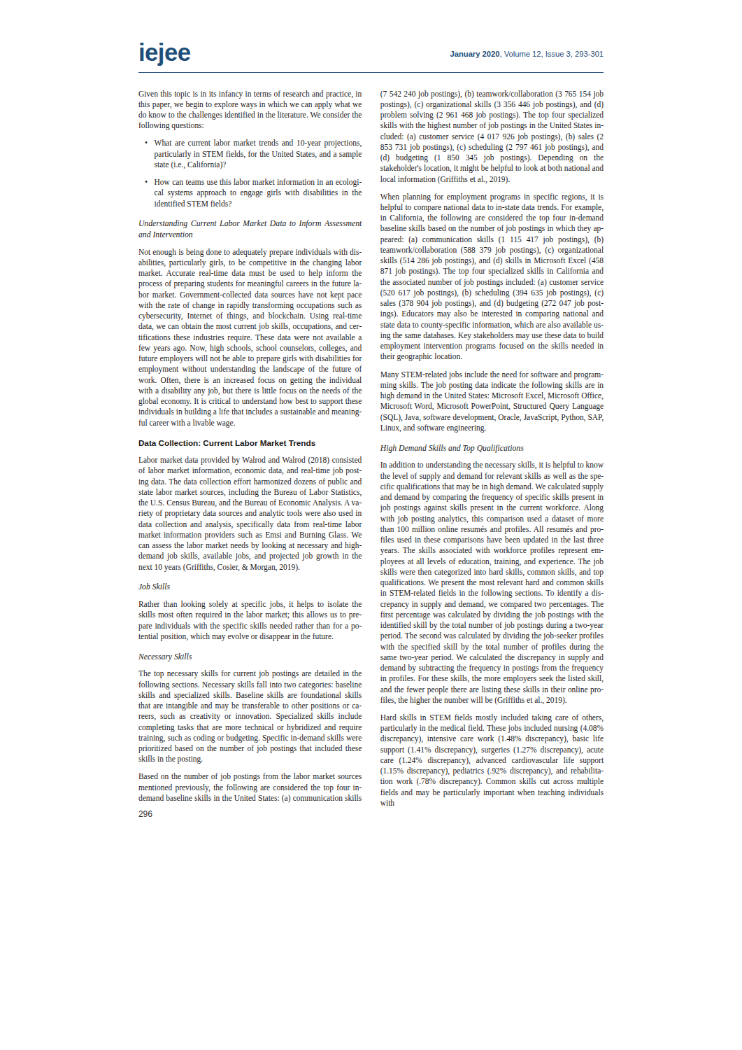iejee
January 2020, Volume 12, Issue 3, 293-301
Given this topic is in its infancy in terms of research and practice, in this paper, we begin to explore ways in which we can apply what we do know to the challenges identified in the literature. We consider the following questions:
What are current labor market trends and 10-year projections, particularly in STEM fields, for the United States, and a sample state (i.e., California)?
How can teams use this labor market information in an ecological systems approach to engage girls with disabilities in the identified STEM fields?
Understanding Current Labor Market Data to Inform Assessment and Intervention
Not enough is being done to adequately prepare individuals with disabilities, particularly girls, to be competitive in the changing labor market. Accurate real-time data must be used to help inform the process of preparing students for meaningful careers in the future labor market. Government-collected data sources have not kept pace with the rate of change in rapidly transforming occupations such as cybersecurity, Internet of things, and blockchain. Using real-time data, we can obtain the most current job skills, occupations, and certifications these industries require. These data were not available a few years ago. Now, high schools, school counselors, colleges, and future employers will not be able to prepare girls with disabilities for employment without understanding the landscape of the future of work. Often, there is an increased focus on getting the individual with a disability any job, but there is little focus on the needs of the global economy. It is critical to understand how best to support these individuals in building a life that includes a sustainable and meaningful career with a livable wage.
Data Collection: Current Labor Market Trends
Labor market data provided by Walrod and Walrod (2018) consisted of labor market information, economic data, and real-time job posting data. The data collection effort harmonized dozens of public and state labor market sources, including the Bureau of Labor Statistics, the U.S. Census Bureau, and the Bureau of Economic Analysis. A variety of proprietary data sources and analytic tools were also used in data collection and analysis, specifically data from real-time labor market information providers such as Emsi and Burning Glass. We can assess the labor market needs by looking at necessary and high-demand job skills, available jobs, and projected job growth in the next 10 years (Griffiths, Cosier, & Morgan, 2019).
Job Skills
Rather than looking solely at specific jobs, it helps to isolate the skills most often required in the labor market; this allows us to prepare individuals with the specific skills needed rather than for a potential position, which may evolve or disappear in the future.
Necessary Skills
The top necessary skills for current job postings are detailed in the following sections. Necessary skills fall into two categories: baseline skills and specialized skills. Baseline skills are foundational skills that are intangible and may be transferable to other positions or careers, such as creativity or innovation. Specialized skills include completing tasks that are more technical or hybridized and require training, such as coding or budgeting. Specific in-demand skills were prioritized based on the number of job postings that included these skills in the posting.
Based on the number of job postings from the labor market sources mentioned previously, the following are considered the top four in-demand baseline skills in the United States: (a) communication skills (7 542 240 job postings), (b) teamwork/collaboration (3 765 154 job postings), (c) organizational skills (3 356 446 job postings), and (d) problem solving (2 961 468 job postings). The top four specialized skills with the highest number of job postings in the United States included: (a) customer service (4 017 926 job postings), (b) sales (2 853 731 job postings), (c) scheduling (2 797 461 job postings), and (d) budgeting (1 850 345 job postings). Depending on the stakeholder's location, it might be helpful to look at both national and local information (Griffiths et al., 2019).
When planning for employment programs in specific regions, it is helpful to compare national data to in-state data trends. For example, in California, the following are considered the top four in-demand baseline skills based on the number of job postings in which they appeared: (a) communication skills (1 115 417 job postings), (b) teamwork/collaboration (588 379 job postings), (c) organizational skills (514 286 job postings), and (d) skills in Microsoft Excel (458 871 job postings). The top four specialized skills in California and the associated number of job postings included: (a) customer service (520 617 job postings), (b) scheduling (394 635 job postings), (c) sales (378 904 job postings), and (d) budgeting (272 047 job postings). Educators may also be interested in comparing national and state data to county-specific information, which are also available using the same databases. Key stakeholders may use these data to build employment intervention programs focused on the skills needed in their geographic location.
Many STEM-related jobs include the need for software and programming skills. The job posting data indicate the following skills are in high demand in the United States: Microsoft Excel, Microsoft Office, Microsoft Word, Microsoft PowerPoint, Structured Query Language (SQL), Java, software development, Oracle, JavaScript, Python, SAP, Linux, and software engineering.
High Demand Skills and Top Qualifications
In addition to understanding the necessary skills, it is helpful to know the level of supply and demand for relevant skills as well as the specific qualifications that may be in high demand. We calculated supply and demand by comparing the frequency of specific skills present in job postings against skills present in the current workforce. Along with job posting analytics, this comparison used a dataset of more than 100 million online resumés and profiles. All resumés and profiles used in these comparisons have been updated in the last three years. The skills associated with workforce profiles represent employees at all levels of education, training, and experience. The job skills were then categorized into hard skills, common skills, and top qualifications. We present the most relevant hard and common skills in STEM-related fields in the following sections. To identify a discrepancy in supply and demand, we compared two percentages. The first percentage was calculated by dividing the job postings with the identified skill by the total number of job postings during a two-year period. The second was calculated by dividing the job-seeker profiles with the specified skill by the total number of profiles during the same two-year period. We calculated the discrepancy in supply and demand by subtracting the frequency in postings from the frequency in profiles. For these skills, the more employers seek the listed skill, and the fewer people there are listing these skills in their online profiles, the higher the number will be (Griffiths et al., 2019).
Hard skills in STEM fields mostly included taking care of others, particularly in the medical field. These jobs included nursing (4.08% discrepancy), intensive care work (1.48% discrepancy), basic life support (1.41% discrepancy), surgeries (1.27% discrepancy), acute care (1.24% discrepancy), advanced cardiovascular life support (1.15% discrepancy), pediatrics (.92% discrepancy), and rehabilitation work (.78% discrepancy). Common skills cut across multiple fields and may be particularly important when teaching individuals with
296